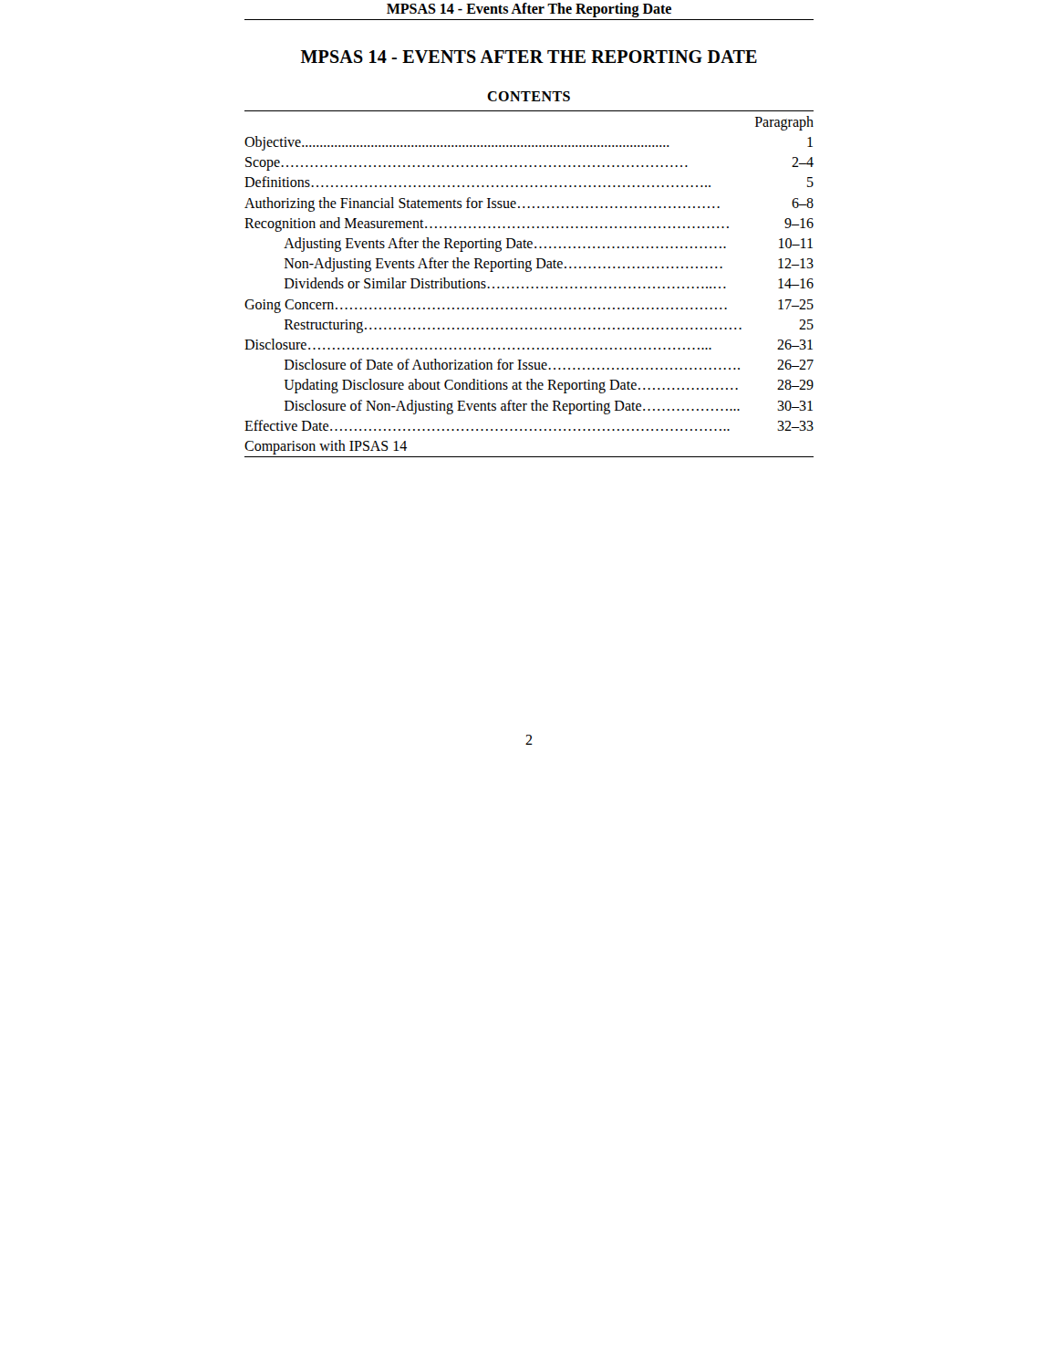MPSAS 14 - Events After The Reporting Date
MPSAS 14 - EVENTS AFTER THE REPORTING DATE
CONTENTS
| | Paragraph |
| Objective ..................................................................................................... | 1 |
| Scope ………………………………………………………………………… | 2–4 |
| Definitions ……………………………………………………………………….. | 5 |
| Authorizing the Financial Statements for Issue …………………………………… | 6–8 |
| Recognition and Measurement ……………………………………………………… | 9–16 |
| Adjusting Events After the Reporting Date …………………………………. | 10–11 |
| Non-Adjusting Events After the Reporting Date …………………………… | 12–13 |
| Dividends or Similar Distributions ………………………………………..… | 14–16 |
| Going Concern ……………………………………………………………………… | 17–25 |
| Restructuring …………………………………………………………………… | 25 |
| Disclosure ………………………………………………………………………... | 26–31 |
| Disclosure of Date of Authorization for Issue …………………………………. | 26–27 |
| Updating Disclosure about Conditions at the Reporting Date ………………… | 28–29 |
| Disclosure of Non-Adjusting Events after the Reporting Date ………………... | 30–31 |
| Effective Date ……………………………………………………………………….. | 32–33 |
| Comparison with IPSAS 14 | |
2